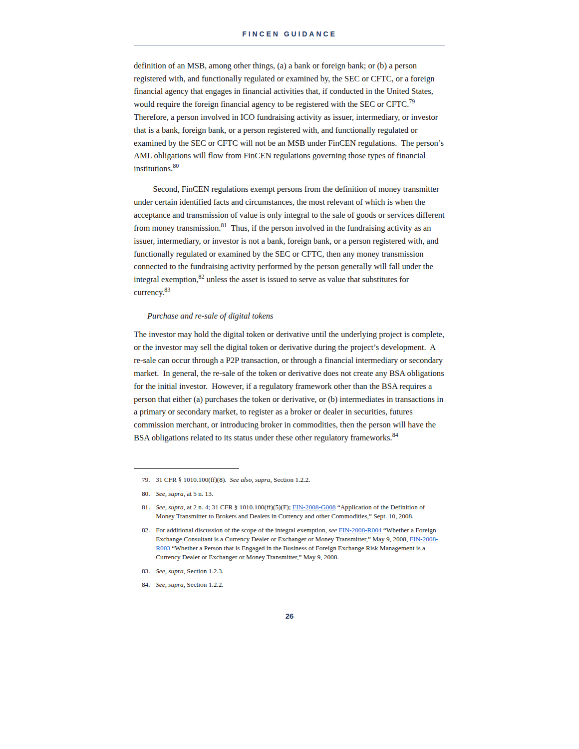FinCEN Guidance
definition of an MSB, among other things, (a) a bank or foreign bank; or (b) a person registered with, and functionally regulated or examined by, the SEC or CFTC, or a foreign financial agency that engages in financial activities that, if conducted in the United States, would require the foreign financial agency to be registered with the SEC or CFTC.79 Therefore, a person involved in ICO fundraising activity as issuer, intermediary, or investor that is a bank, foreign bank, or a person registered with, and functionally regulated or examined by the SEC or CFTC will not be an MSB under FinCEN regulations. The person’s AML obligations will flow from FinCEN regulations governing those types of financial institutions.80
Second, FinCEN regulations exempt persons from the definition of money transmitter under certain identified facts and circumstances, the most relevant of which is when the acceptance and transmission of value is only integral to the sale of goods or services different from money transmission.81 Thus, if the person involved in the fundraising activity as an issuer, intermediary, or investor is not a bank, foreign bank, or a person registered with, and functionally regulated or examined by the SEC or CFTC, then any money transmission connected to the fundraising activity performed by the person generally will fall under the integral exemption,82 unless the asset is issued to serve as value that substitutes for currency.83
Purchase and re-sale of digital tokens
The investor may hold the digital token or derivative until the underlying project is complete, or the investor may sell the digital token or derivative during the project’s development. A re-sale can occur through a P2P transaction, or through a financial intermediary or secondary market. In general, the re-sale of the token or derivative does not create any BSA obligations for the initial investor. However, if a regulatory framework other than the BSA requires a person that either (a) purchases the token or derivative, or (b) intermediates in transactions in a primary or secondary market, to register as a broker or dealer in securities, futures commission merchant, or introducing broker in commodities, then the person will have the BSA obligations related to its status under these other regulatory frameworks.84
79.
31 CFR § 1010.100(ff)(8). See also, supra, Section 1.2.2.
80.
See, supra, at 5 n. 13.
81.
See, supra, at 2 n. 4; 31 CFR § 1010.100(ff)(5)(F); FIN-2008-G008 “Application of the Definition of Money Transmitter to Brokers and Dealers in Currency and other Commodities,” Sept. 10, 2008.
82.
For additional discussion of the scope of the integral exemption, see FIN-2008-R004 “Whether a Foreign Exchange Consultant is a Currency Dealer or Exchanger or Money Transmitter,” May 9, 2008, FIN-2008-R003 “Whether a Person that is Engaged in the Business of Foreign Exchange Risk Management is a Currency Dealer or Exchanger or Money Transmitter,” May 9, 2008.
83.
See, supra, Section 1.2.3.
84.
See, supra, Section 1.2.2.
26